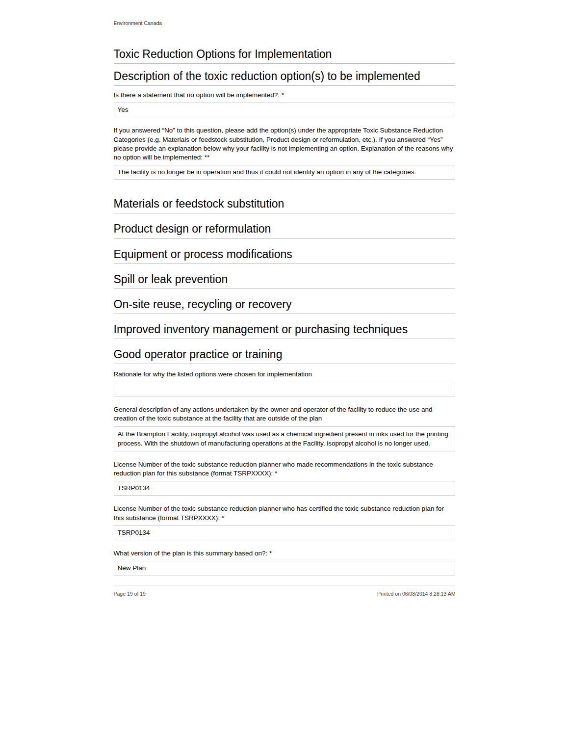Environment Canada
Toxic Reduction Options for Implementation
Description of the toxic reduction option(s) to be implemented
Is there a statement that no option will be implemented?: *
Yes
If you answered “No” to this question, please add the option(s) under the appropriate Toxic Substance Reduction Categories (e.g. Materials or feedstock substitution, Product design or reformulation, etc.). If you answered “Yes” please provide an explanation below why your facility is not implementing an option. Explanation of the reasons why no option will be implemented: **
The facility is no longer be in operation and thus it could not identify an option in any of the categories.
Materials or feedstock substitution
Product design or reformulation
Equipment or process modifications
Spill or leak prevention
On-site reuse, recycling or recovery
Improved inventory management or purchasing techniques
Good operator practice or training
Rationale for why the listed options were chosen for implementation
General description of any actions undertaken by the owner and operator of the facility to reduce the use and creation of the toxic substance at the facility that are outside of the plan
At the Brampton Facility, isopropyl alcohol was used as a chemical ingredient present in inks used for the printing process. With the shutdown of manufacturing operations at the Facility, isopropyl alcohol is no longer used.
License Number of the toxic substance reduction planner who made recommendations in the toxic substance reduction plan for this substance (format TSRPXXXX): *
TSRP0134
License Number of the toxic substance reduction planner who has certified the toxic substance reduction plan for this substance (format TSRPXXXX): *
TSRP0134
What version of the plan is this summary based on?: *
New Plan
Page 19 of 19
Printed on 06/08/2014 8:28:13 AM